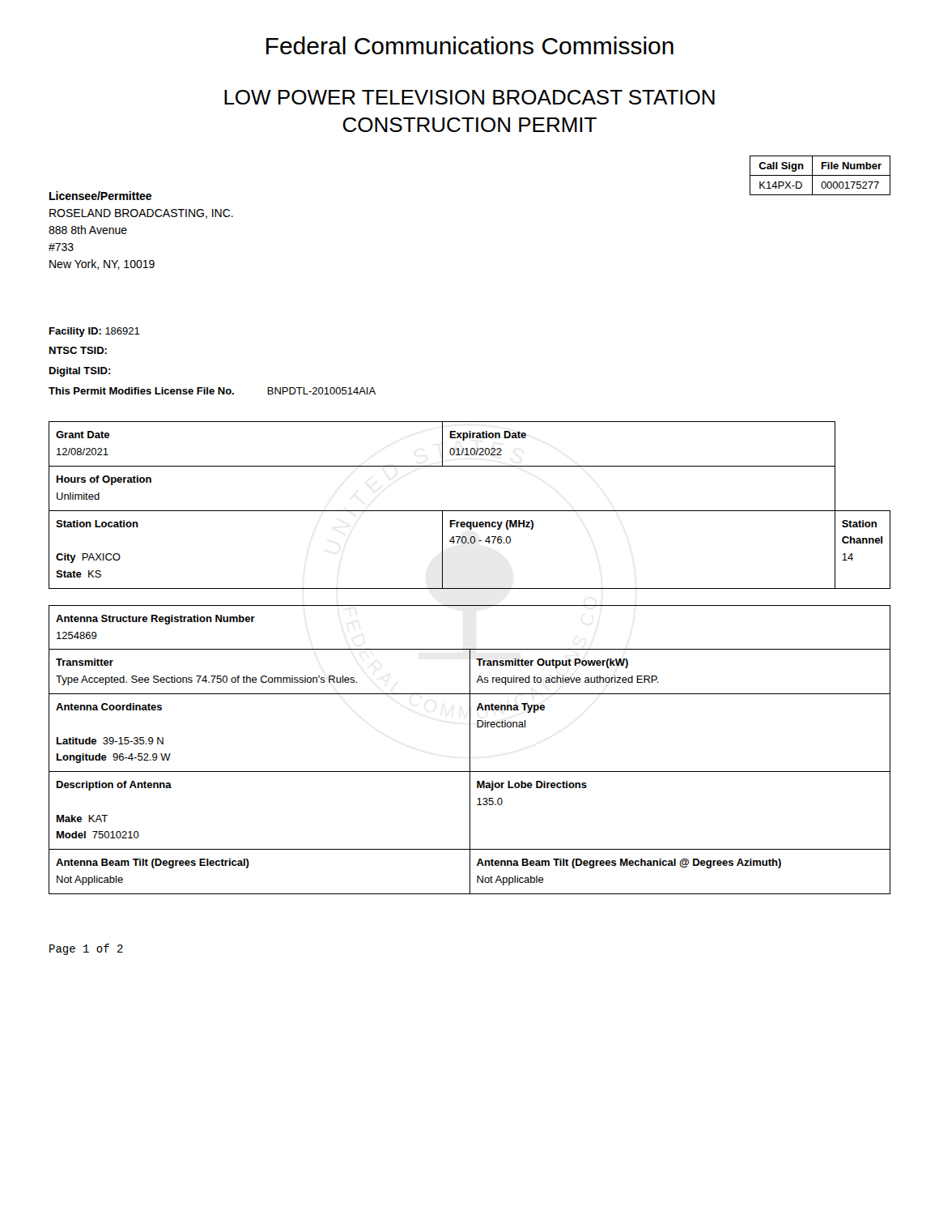UNITED STATES FEDERAL COMMUNICATIONS COMMISSION
Federal Communications Commission
LOW POWER TELEVISION BROADCAST STATION
CONSTRUCTION PERMIT
| Call Sign | File Number |
| --- | --- |
| K14PX-D | 0000175277 |
Licensee/Permittee
ROSELAND BROADCASTING, INC.
888 8th Avenue
#733
New York, NY, 10019
Facility ID: 186921
NTSC TSID:
Digital TSID:
This Permit Modifies License File No. BNPDTL-20100514AIA
| Grant Date 12/08/2021 | Expiration Date 01/10/2022 |
| Hours of Operation Unlimited |
| Station Location City PAXICO State KS | Frequency (MHz) 470.0 - 476.0 | Station Channel 14 |
| Antenna Structure Registration Number 1254869 |
| Transmitter Type Accepted. See Sections 74.750 of the Commission's Rules. | Transmitter Output Power(kW) As required to achieve authorized ERP. |
| Antenna Coordinates Latitude 39-15-35.9 N Longitude 96-4-52.9 W | Antenna Type Directional |
| Description of Antenna Make KAT Model 75010210 | Major Lobe Directions 135.0 |
| Antenna Beam Tilt (Degrees Electrical) Not Applicable | Antenna Beam Tilt (Degrees Mechanical @ Degrees Azimuth) Not Applicable |
Page 1 of 2